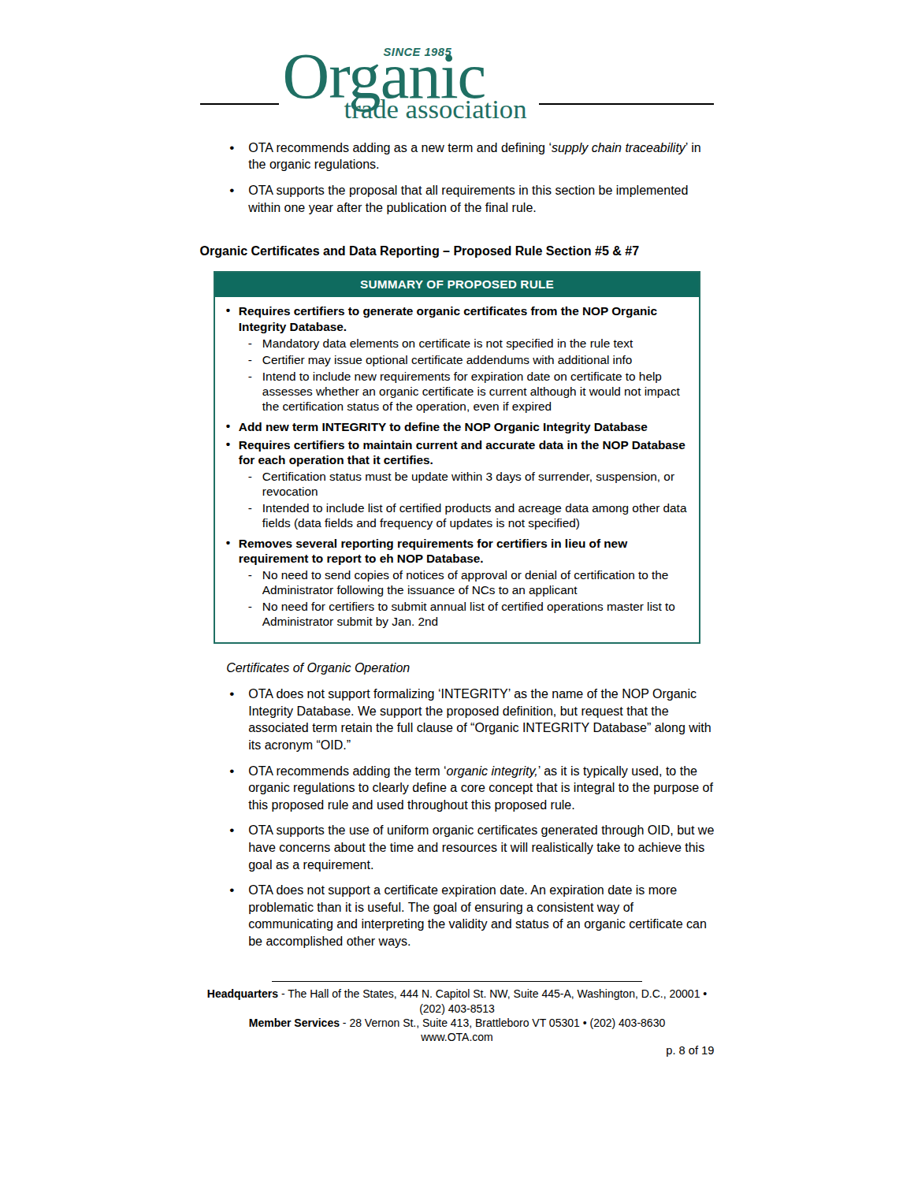SINCE 1985 Organic trade association
OTA recommends adding as a new term and defining ‘supply chain traceability’ in the organic regulations.
OTA supports the proposal that all requirements in this section be implemented within one year after the publication of the final rule.
Organic Certificates and Data Reporting – Proposed Rule Section #5 & #7
SUMMARY OF PROPOSED RULE
Requires certifiers to generate organic certificates from the NOP Organic Integrity Database.
Mandatory data elements on certificate is not specified in the rule text
Certifier may issue optional certificate addendums with additional info
Intend to include new requirements for expiration date on certificate to help assesses whether an organic certificate is current although it would not impact the certification status of the operation, even if expired
Add new term INTEGRITY to define the NOP Organic Integrity Database
Requires certifiers to maintain current and accurate data in the NOP Database for each operation that it certifies.
Certification status must be update within 3 days of surrender, suspension, or revocation
Intended to include list of certified products and acreage data among other data fields (data fields and frequency of updates is not specified)
Removes several reporting requirements for certifiers in lieu of new requirement to report to eh NOP Database.
No need to send copies of notices of approval or denial of certification to the Administrator following the issuance of NCs to an applicant
No need for certifiers to submit annual list of certified operations master list to Administrator submit by Jan. 2nd
Certificates of Organic Operation
OTA does not support formalizing ‘INTEGRITY’ as the name of the NOP Organic Integrity Database. We support the proposed definition, but request that the associated term retain the full clause of “Organic INTEGRITY Database” along with its acronym “OID.”
OTA recommends adding the term ‘organic integrity,’ as it is typically used, to the organic regulations to clearly define a core concept that is integral to the purpose of this proposed rule and used throughout this proposed rule.
OTA supports the use of uniform organic certificates generated through OID, but we have concerns about the time and resources it will realistically take to achieve this goal as a requirement.
OTA does not support a certificate expiration date. An expiration date is more problematic than it is useful. The goal of ensuring a consistent way of communicating and interpreting the validity and status of an organic certificate can be accomplished other ways.
Headquarters - The Hall of the States, 444 N. Capitol St. NW, Suite 445-A, Washington, D.C., 20001 • (202) 403-8513
Member Services - 28 Vernon St., Suite 413, Brattleboro VT 05301 • (202) 403-8630
www.OTA.com
p. 8 of 19